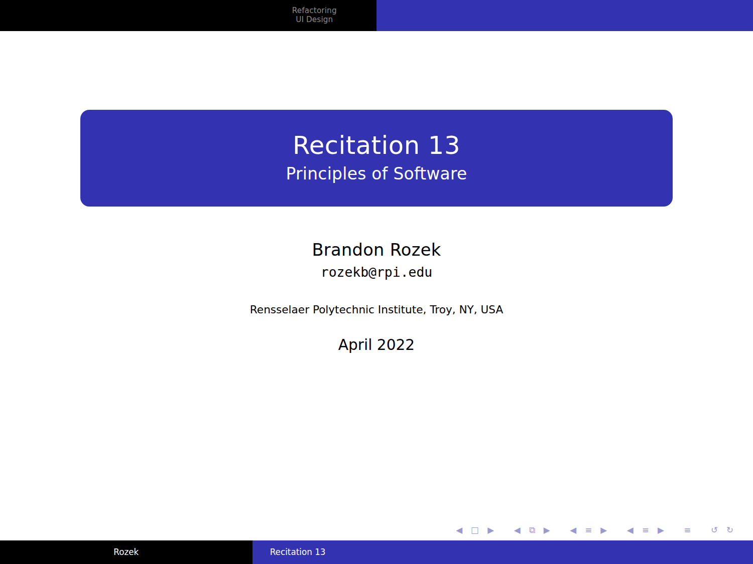Refactoring UI Design
Recitation 13
Principles of Software
Brandon Rozek
rozekb@rpi.edu
Rensselaer Polytechnic Institute, Troy, NY, USA
April 2022
◀ □ ▶ ◀ ⧉ ▶ ◀ ≡ ▶ ◀ ≡ ▶ ≡ ↺ ↻
Rozek
Recitation 13